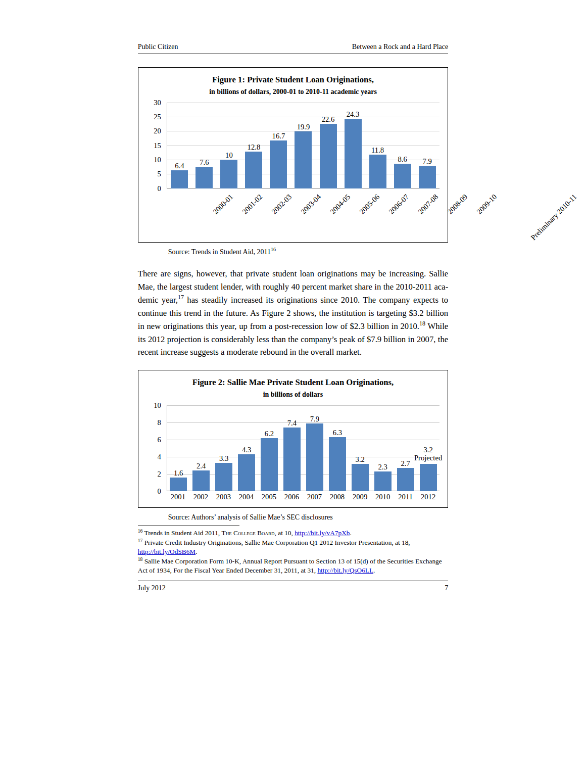Public Citizen
Between a Rock and a Hard Place
Figure 1: Private Student Loan Originations,
in billions of dollars, 2000-01 to 2010-11 academic years
30 25 20 15 10 5 0
6.4
7.6
10
12.8
16.7
19.9
22.6
24.3
11.8
8.6
7.9
2000-01 2001-02 2002-03 2003-04 2004-05 2005-06 2006-07 2007-08 2008-09 2009-10 Preliminary 2010-11
Source: Trends in Student Aid, 201116
There are signs, however, that private student loan originations may be increasing. Sallie Mae, the largest student lender, with roughly 40 percent market share in the 2010-2011 academic year,17 has steadily increased its originations since 2010. The company expects to continue this trend in the future. As Figure 2 shows, the institution is targeting $3.2 billion in new originations this year, up from a post-recession low of $2.3 billion in 2010.18 While its 2012 projection is considerably less than the company’s peak of $7.9 billion in 2007, the recent increase suggests a moderate rebound in the overall market.
Figure 2: Sallie Mae Private Student Loan Originations,
in billions of dollars
10 8 6 4 2 0
1.6
2.4
3.3
4.3
6.2
7.4
7.9
6.3
3.2
2.3
2.7
3.2
Projected
2001 2002 2003 2004 2005 2006 2007 2008 2009 2010 2011 2012
Source: Authors’ analysis of Sallie Mae’s SEC disclosures
16 Trends in Student Aid 2011, The College Board, at 10, http://bit.ly/vA7pXb.
17 Private Credit Industry Originations, Sallie Mae Corporation Q1 2012 Investor Presentation, at 18, http://bit.ly/OdSB6M.
18 Sallie Mae Corporation Form 10-K, Annual Report Pursuant to Section 13 of 15(d) of the Securities Exchange Act of 1934, For the Fiscal Year Ended December 31, 2011, at 31, http://bit.ly/QsO6LL.
July 2012
7